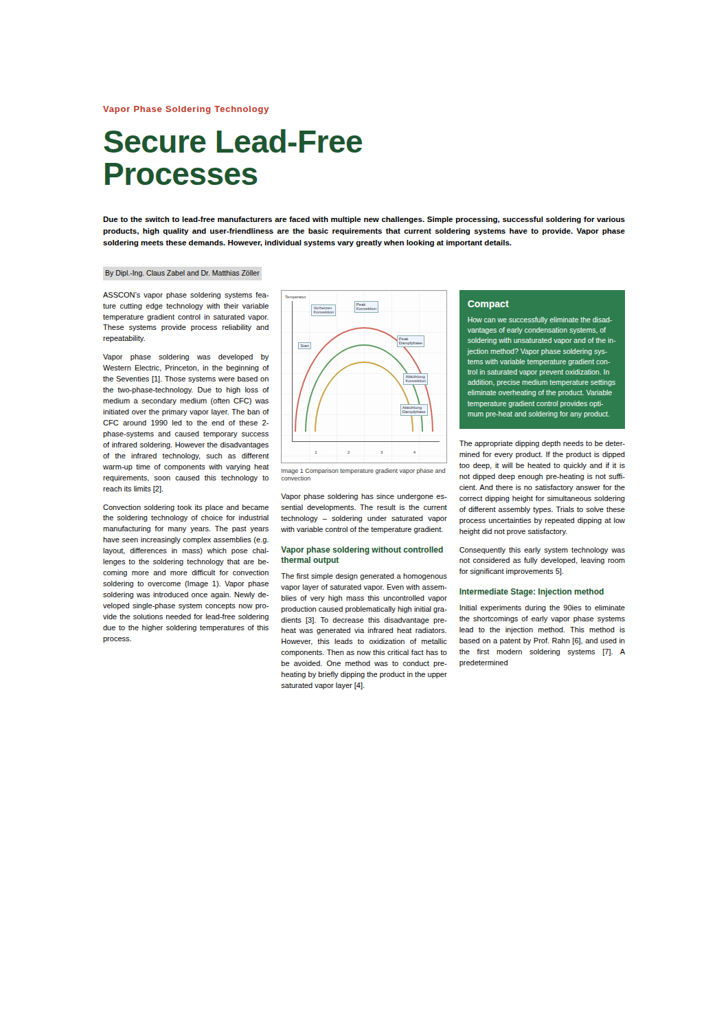Vapor Phase Soldering Technology
Secure Lead-Free
Processes
Due to the switch to lead-free manufacturers are faced with multiple new challenges. Simple processing, successful soldering for various products, high quality and user-friendliness are the basic requirements that current soldering systems have to provide. Vapor phase soldering meets these demands. However, individual systems vary greatly when looking at important details.
By Dipl.-Ing. Claus Zabel and Dr. Matthias Zöller
ASSCON’s vapor phase soldering systems feature cutting edge technology with their variable temperature gradient control in saturated vapor. These systems provide process reliability and repeatability.
Vapor phase soldering was developed by Western Electric, Princeton, in the beginning of the Seventies [1]. Those systems were based on the two-phase-technology. Due to high loss of medium a secondary medium (often CFC) was initiated over the primary vapor layer. The ban of CFC around 1990 led to the end of these 2-phase-systems and caused temporary success of infrared soldering. However the disadvantages of the infrared technology, such as different warm-up time of components with varying heat requirements, soon caused this technology to reach its limits [2].
Convection soldering took its place and became the soldering technology of choice for industrial manufacturing for many years. The past years have seen increasingly complex assemblies (e.g. layout, differences in mass) which pose challenges to the soldering technology that are becoming more and more difficult for convection soldering to overcome (Image 1). Vapor phase soldering was introduced once again. Newly developed single-phase system concepts now provide the solutions needed for lead-free soldering due to the higher soldering temperatures of this process.
Temperatur
Vorheizen
Konvektion
Peak
Konvektion
Peak
Dampfphase
Abkühlung
Konvektion
Abkühlung
Dampfphase
Start
1
2
3
4
Image 1 Comparison temperature gradient vapor phase and convection
Vapor phase soldering has since undergone essential developments. The result is the current technology – soldering under saturated vapor with variable control of the temperature gradient.
Vapor phase soldering without controlled thermal output
The first simple design generated a homogenous vapor layer of saturated vapor. Even with assemblies of very high mass this uncontrolled vapor production caused problematically high initial gradients [3]. To decrease this disadvantage pre-heat was generated via infrared heat radiators. However, this leads to oxidization of metallic components. Then as now this critical fact has to be avoided. One method was to conduct pre-heating by briefly dipping the product in the upper saturated vapor layer [4].
Compact
How can we successfully eliminate the disadvantages of early condensation systems, of soldering with unsaturated vapor and of the injection method? Vapor phase soldering systems with variable temperature gradient control in saturated vapor prevent oxidization. In addition, precise medium temperature settings eliminate overheating of the product. Variable temperature gradient control provides optimum pre-heat and soldering for any product.
The appropriate dipping depth needs to be determined for every product. If the product is dipped too deep, it will be heated to quickly and if it is not dipped deep enough pre-heating is not sufficient. And there is no satisfactory answer for the correct dipping height for simultaneous soldering of different assembly types. Trials to solve these process uncertainties by repeated dipping at low height did not prove satisfactory.
Consequently this early system technology was not considered as fully developed, leaving room for significant improvements 5].
Intermediate Stage: Injection method
Initial experiments during the 90ies to eliminate the shortcomings of early vapor phase systems lead to the injection method. This method is based on a patent by Prof. Rahn [6], and used in the first modern soldering systems [7]. A predetermined